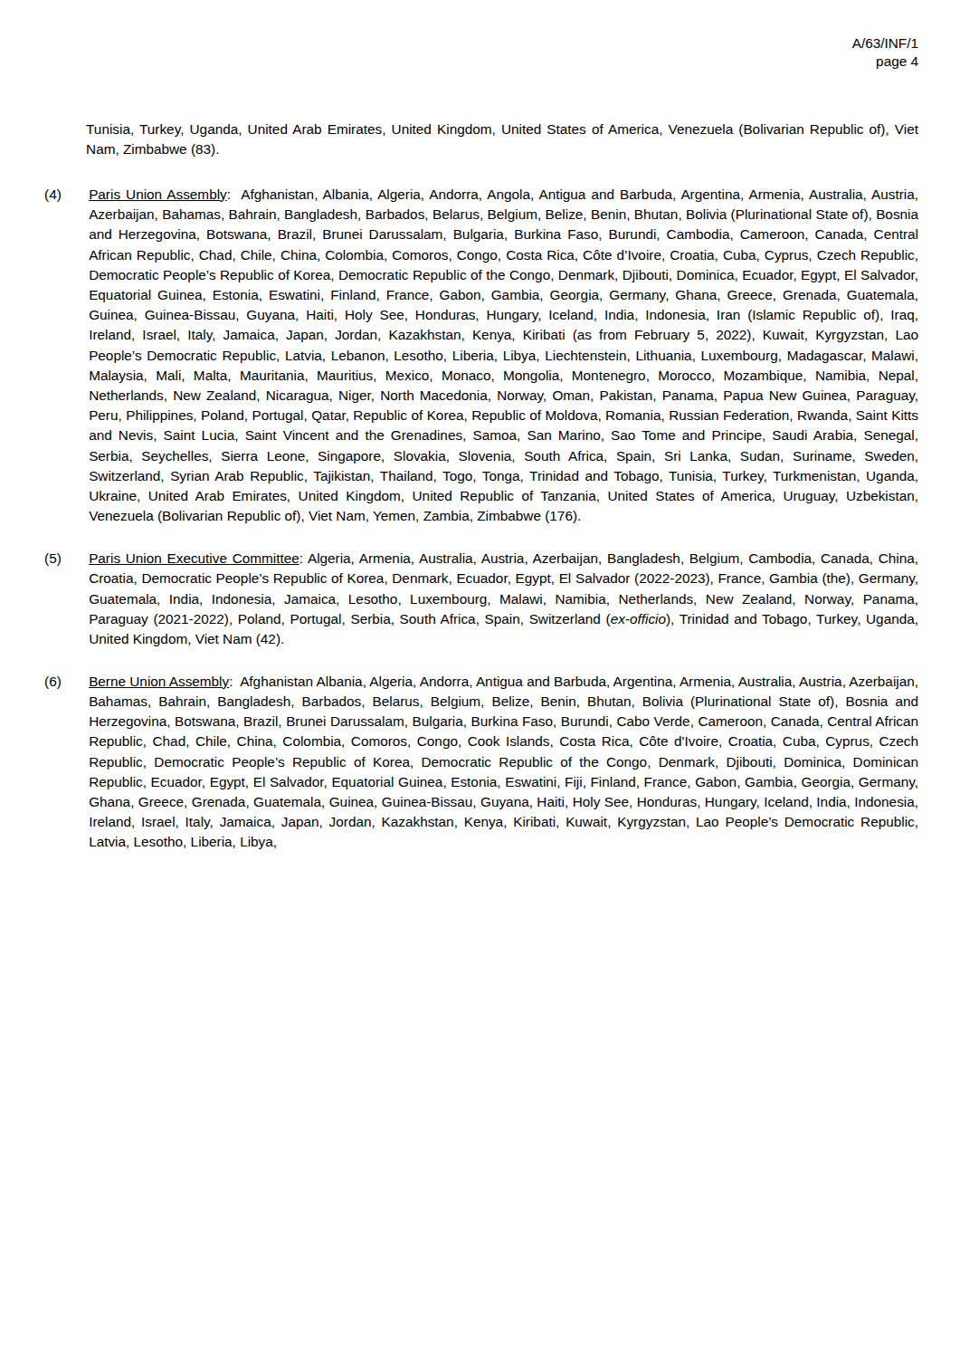A/63/INF/1
page 4
Tunisia, Turkey, Uganda, United Arab Emirates, United Kingdom, United States of America, Venezuela (Bolivarian Republic of), Viet Nam, Zimbabwe (83).
(4)
Paris Union Assembly: Afghanistan, Albania, Algeria, Andorra, Angola, Antigua and Barbuda, Argentina, Armenia, Australia, Austria, Azerbaijan, Bahamas, Bahrain, Bangladesh, Barbados, Belarus, Belgium, Belize, Benin, Bhutan, Bolivia (Plurinational State of), Bosnia and Herzegovina, Botswana, Brazil, Brunei Darussalam, Bulgaria, Burkina Faso, Burundi, Cambodia, Cameroon, Canada, Central African Republic, Chad, Chile, China, Colombia, Comoros, Congo, Costa Rica, Côte d’Ivoire, Croatia, Cuba, Cyprus, Czech Republic, Democratic People’s Republic of Korea, Democratic Republic of the Congo, Denmark, Djibouti, Dominica, Ecuador, Egypt, El Salvador, Equatorial Guinea, Estonia, Eswatini, Finland, France, Gabon, Gambia, Georgia, Germany, Ghana, Greece, Grenada, Guatemala, Guinea, Guinea-Bissau, Guyana, Haiti, Holy See, Honduras, Hungary, Iceland, India, Indonesia, Iran (Islamic Republic of), Iraq, Ireland, Israel, Italy, Jamaica, Japan, Jordan, Kazakhstan, Kenya, Kiribati (as from February 5, 2022), Kuwait, Kyrgyzstan, Lao People’s Democratic Republic, Latvia, Lebanon, Lesotho, Liberia, Libya, Liechtenstein, Lithuania, Luxembourg, Madagascar, Malawi, Malaysia, Mali, Malta, Mauritania, Mauritius, Mexico, Monaco, Mongolia, Montenegro, Morocco, Mozambique, Namibia, Nepal, Netherlands, New Zealand, Nicaragua, Niger, North Macedonia, Norway, Oman, Pakistan, Panama, Papua New Guinea, Paraguay, Peru, Philippines, Poland, Portugal, Qatar, Republic of Korea, Republic of Moldova, Romania, Russian Federation, Rwanda, Saint Kitts and Nevis, Saint Lucia, Saint Vincent and the Grenadines, Samoa, San Marino, Sao Tome and Principe, Saudi Arabia, Senegal, Serbia, Seychelles, Sierra Leone, Singapore, Slovakia, Slovenia, South Africa, Spain, Sri Lanka, Sudan, Suriname, Sweden, Switzerland, Syrian Arab Republic, Tajikistan, Thailand, Togo, Tonga, Trinidad and Tobago, Tunisia, Turkey, Turkmenistan, Uganda, Ukraine, United Arab Emirates, United Kingdom, United Republic of Tanzania, United States of America, Uruguay, Uzbekistan, Venezuela (Bolivarian Republic of), Viet Nam, Yemen, Zambia, Zimbabwe (176).
(5)
Paris Union Executive Committee: Algeria, Armenia, Australia, Austria, Azerbaijan, Bangladesh, Belgium, Cambodia, Canada, China, Croatia, Democratic People’s Republic of Korea, Denmark, Ecuador, Egypt, El Salvador (2022-2023), France, Gambia (the), Germany, Guatemala, India, Indonesia, Jamaica, Lesotho, Luxembourg, Malawi, Namibia, Netherlands, New Zealand, Norway, Panama, Paraguay (2021-2022), Poland, Portugal, Serbia, South Africa, Spain, Switzerland (ex-officio), Trinidad and Tobago, Turkey, Uganda, United Kingdom, Viet Nam (42).
(6)
Berne Union Assembly: Afghanistan Albania, Algeria, Andorra, Antigua and Barbuda, Argentina, Armenia, Australia, Austria, Azerbaijan, Bahamas, Bahrain, Bangladesh, Barbados, Belarus, Belgium, Belize, Benin, Bhutan, Bolivia (Plurinational State of), Bosnia and Herzegovina, Botswana, Brazil, Brunei Darussalam, Bulgaria, Burkina Faso, Burundi, Cabo Verde, Cameroon, Canada, Central African Republic, Chad, Chile, China, Colombia, Comoros, Congo, Cook Islands, Costa Rica, Côte d'Ivoire, Croatia, Cuba, Cyprus, Czech Republic, Democratic People’s Republic of Korea, Democratic Republic of the Congo, Denmark, Djibouti, Dominica, Dominican Republic, Ecuador, Egypt, El Salvador, Equatorial Guinea, Estonia, Eswatini, Fiji, Finland, France, Gabon, Gambia, Georgia, Germany, Ghana, Greece, Grenada, Guatemala, Guinea, Guinea-Bissau, Guyana, Haiti, Holy See, Honduras, Hungary, Iceland, India, Indonesia, Ireland, Israel, Italy, Jamaica, Japan, Jordan, Kazakhstan, Kenya, Kiribati, Kuwait, Kyrgyzstan, Lao People’s Democratic Republic, Latvia, Lesotho, Liberia, Libya,